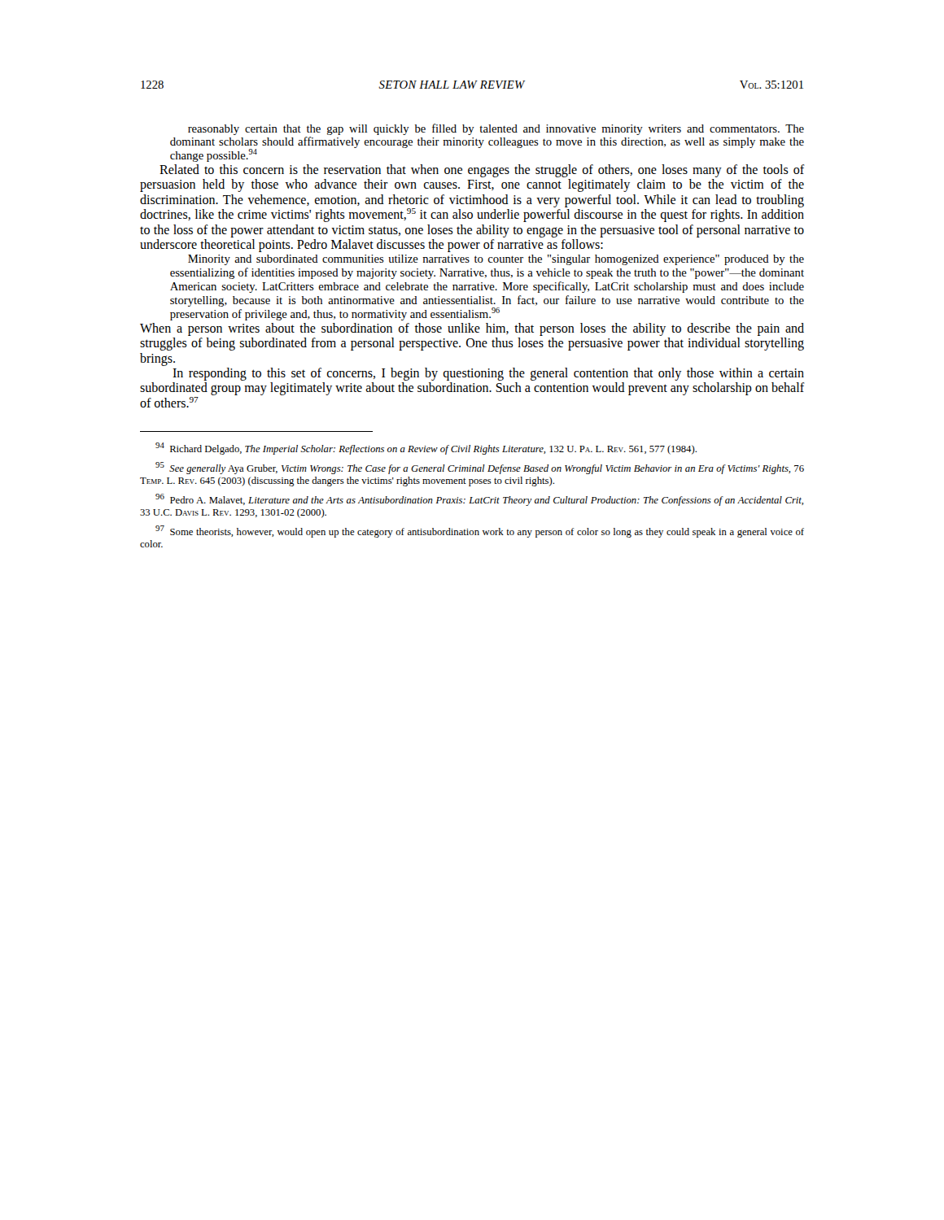1228 SETON HALL LAW REVIEW Vol. 35:1201
reasonably certain that the gap will quickly be filled by talented and innovative minority writers and commentators. The dominant scholars should affirmatively encourage their minority colleagues to move in this direction, as well as simply make the change possible.94
Related to this concern is the reservation that when one engages the struggle of others, one loses many of the tools of persuasion held by those who advance their own causes. First, one cannot legitimately claim to be the victim of the discrimination. The vehemence, emotion, and rhetoric of victimhood is a very powerful tool. While it can lead to troubling doctrines, like the crime victims' rights movement,95 it can also underlie powerful discourse in the quest for rights. In addition to the loss of the power attendant to victim status, one loses the ability to engage in the persuasive tool of personal narrative to underscore theoretical points. Pedro Malavet discusses the power of narrative as follows:
Minority and subordinated communities utilize narratives to counter the "singular homogenized experience" produced by the essentializing of identities imposed by majority society. Narrative, thus, is a vehicle to speak the truth to the "power"—the dominant American society. LatCritters embrace and celebrate the narrative. More specifically, LatCrit scholarship must and does include storytelling, because it is both antinormative and antiessentialist. In fact, our failure to use narrative would contribute to the preservation of privilege and, thus, to normativity and essentialism.96
When a person writes about the subordination of those unlike him, that person loses the ability to describe the pain and struggles of being subordinated from a personal perspective. One thus loses the persuasive power that individual storytelling brings.
In responding to this set of concerns, I begin by questioning the general contention that only those within a certain subordinated group may legitimately write about the subordination. Such a contention would prevent any scholarship on behalf of others.97
94 Richard Delgado, The Imperial Scholar: Reflections on a Review of Civil Rights Literature, 132 U. Pa. L. Rev. 561, 577 (1984).
95 See generally Aya Gruber, Victim Wrongs: The Case for a General Criminal Defense Based on Wrongful Victim Behavior in an Era of Victims' Rights, 76 Temp. L. Rev. 645 (2003) (discussing the dangers the victims' rights movement poses to civil rights).
96 Pedro A. Malavet, Literature and the Arts as Antisubordination Praxis: LatCrit Theory and Cultural Production: The Confessions of an Accidental Crit, 33 U.C. Davis L. Rev. 1293, 1301-02 (2000).
97 Some theorists, however, would open up the category of antisubordination work to any person of color so long as they could speak in a general voice of color.